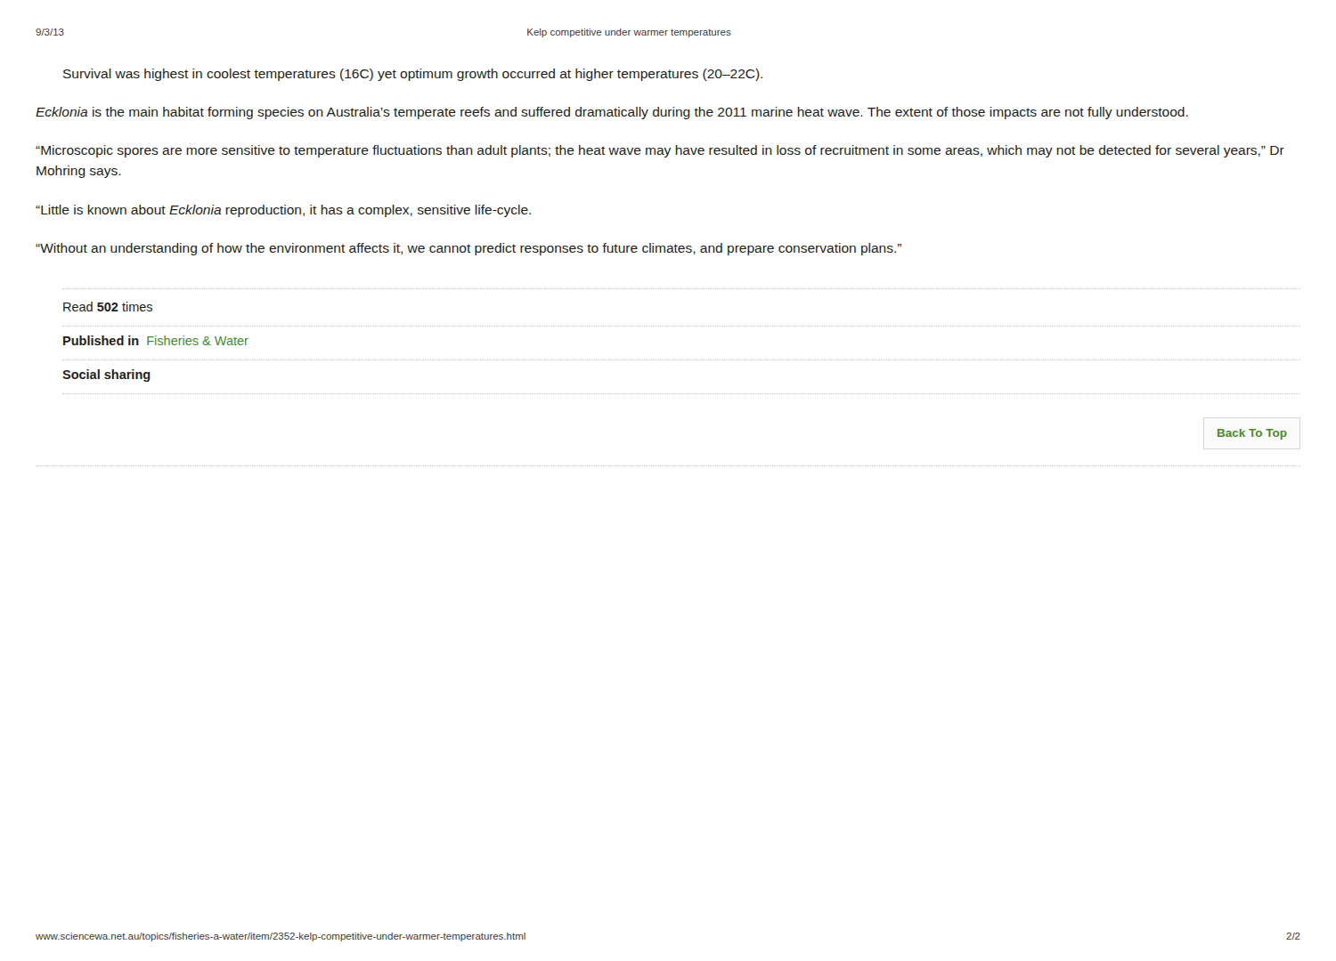9/3/13 Kelp competitive under warmer temperatures
Survival was highest in coolest temperatures (16C) yet optimum growth occurred at higher temperatures (20–22C).
Ecklonia is the main habitat forming species on Australia’s temperate reefs and suffered dramatically during the 2011 marine heat wave. The extent of those impacts are not fully understood.
“Microscopic spores are more sensitive to temperature fluctuations than adult plants; the heat wave may have resulted in loss of recruitment in some areas, which may not be detected for several years,” Dr Mohring says.
“Little is known about Ecklonia reproduction, it has a complex, sensitive life-cycle.
“Without an understanding of how the environment affects it, we cannot predict responses to future climates, and prepare conservation plans.”
Read 502 times
Published in Fisheries & Water
Social sharing
Back To Top
www.sciencewa.net.au/topics/fisheries-a-water/item/2352-kelp-competitive-under-warmer-temperatures.html 2/2